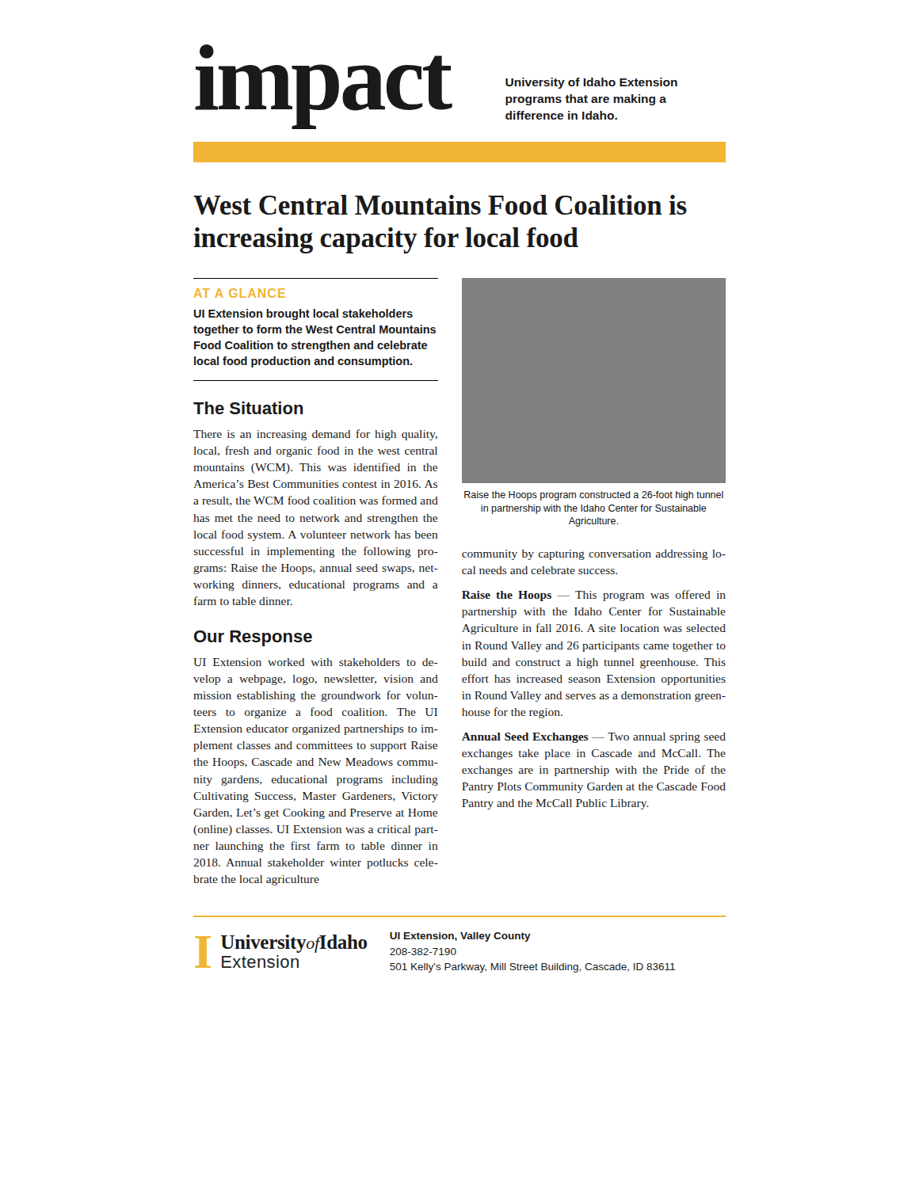impact
University of Idaho Extension programs that are making a difference in Idaho.
West Central Mountains Food Coalition is increasing capacity for local food
At a Glance
UI Extension brought local stakeholders together to form the West Central Mountains Food Coalition to strengthen and celebrate local food production and consumption.
The Situation
There is an increasing demand for high quality, local, fresh and organic food in the west central mountains (WCM). This was identified in the America’s Best Communities contest in 2016. As a result, the WCM food coalition was formed and has met the need to network and strengthen the local food system. A volunteer network has been successful in implementing the following programs: Raise the Hoops, annual seed swaps, networking dinners, educational programs and a farm to table dinner.
Our Response
UI Extension worked with stakeholders to develop a webpage, logo, newsletter, vision and mission establishing the groundwork for volunteers to organize a food coalition. The UI Extension educator organized partnerships to implement classes and committees to support Raise the Hoops, Cascade and New Meadows community gardens, educational programs including Cultivating Success, Master Gardeners, Victory Garden, Let’s get Cooking and Preserve at Home (online) classes. UI Extension was a critical partner launching the first farm to table dinner in 2018. Annual stakeholder winter potlucks celebrate the local agriculture
Raise the Hoops program constructed a 26-foot high tunnel in partnership with the Idaho Center for Sustainable Agriculture.
community by capturing conversation addressing local needs and celebrate success.
Raise the Hoops — This program was offered in partnership with the Idaho Center for Sustainable Agriculture in fall 2016. A site location was selected in Round Valley and 26 participants came together to build and construct a high tunnel greenhouse. This effort has increased season Extension opportunities in Round Valley and serves as a demonstration greenhouse for the region.
Annual Seed Exchanges — Two annual spring seed exchanges take place in Cascade and McCall. The exchanges are in partnership with the Pride of the Pantry Plots Community Garden at the Cascade Food Pantry and the McCall Public Library.
I
Universityof Idaho
Extension
UI Extension, Valley County
208-382-7190
501 Kelly's Parkway, Mill Street Building, Cascade, ID 83611